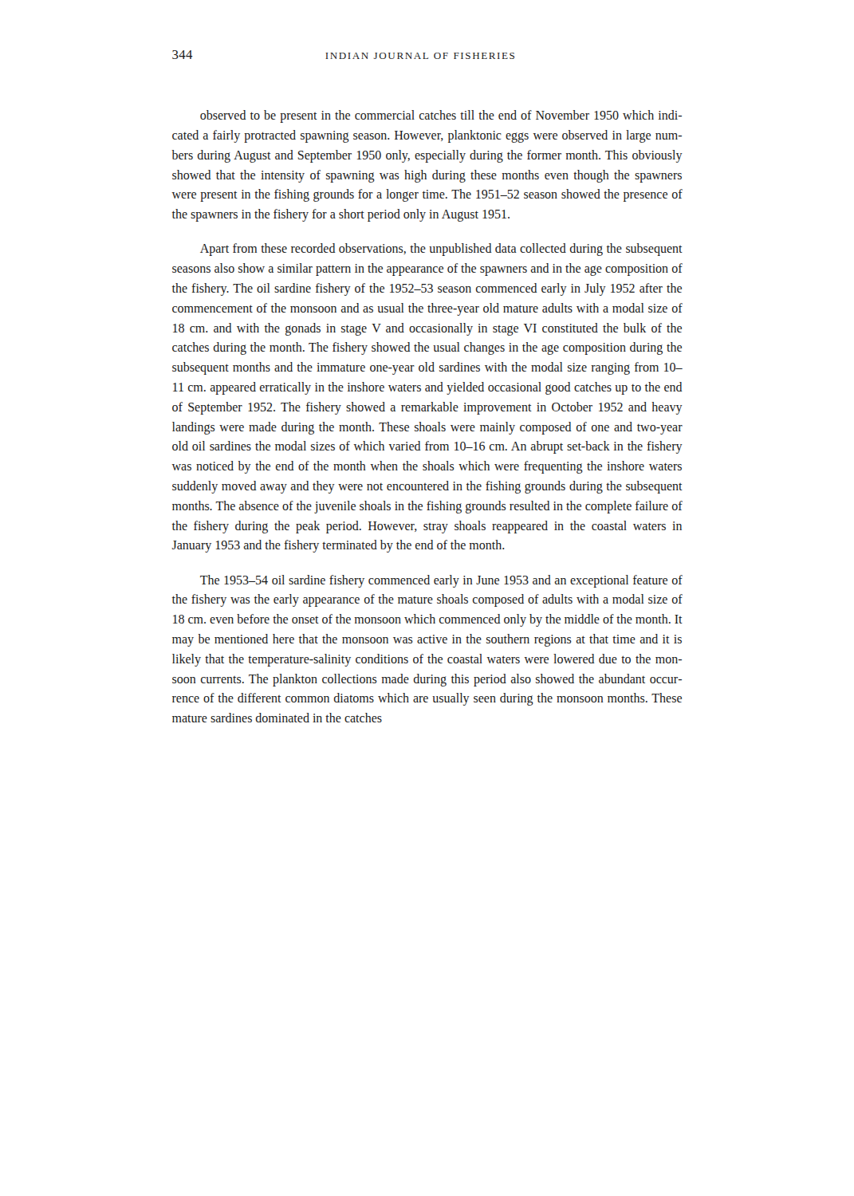344 Indian Journal of Fisheries
observed to be present in the commercial catches till the end of November 1950 which indicated a fairly protracted spawning season. However, planktonic eggs were observed in large numbers during August and September 1950 only, especially during the former month. This obviously showed that the intensity of spawning was high during these months even though the spawners were present in the fishing grounds for a longer time. The 1951–52 season showed the presence of the spawners in the fishery for a short period only in August 1951.
Apart from these recorded observations, the unpublished data collected during the subsequent seasons also show a similar pattern in the appearance of the spawners and in the age composition of the fishery. The oil sardine fishery of the 1952–53 season commenced early in July 1952 after the commencement of the monsoon and as usual the three-year old mature adults with a modal size of 18 cm. and with the gonads in stage V and occasionally in stage VI constituted the bulk of the catches during the month. The fishery showed the usual changes in the age composition during the subsequent months and the immature one-year old sardines with the modal size ranging from 10–11 cm. appeared erratically in the inshore waters and yielded occasional good catches up to the end of September 1952. The fishery showed a remarkable improvement in October 1952 and heavy landings were made during the month. These shoals were mainly composed of one and two-year old oil sardines the modal sizes of which varied from 10–16 cm. An abrupt set-back in the fishery was noticed by the end of the month when the shoals which were frequenting the inshore waters suddenly moved away and they were not encountered in the fishing grounds during the subsequent months. The absence of the juvenile shoals in the fishing grounds resulted in the complete failure of the fishery during the peak period. However, stray shoals reappeared in the coastal waters in January 1953 and the fishery terminated by the end of the month.
The 1953–54 oil sardine fishery commenced early in June 1953 and an exceptional feature of the fishery was the early appearance of the mature shoals composed of adults with a modal size of 18 cm. even before the onset of the monsoon which commenced only by the middle of the month. It may be mentioned here that the monsoon was active in the southern regions at that time and it is likely that the temperature-salinity conditions of the coastal waters were lowered due to the monsoon currents. The plankton collections made during this period also showed the abundant occurrence of the different common diatoms which are usually seen during the monsoon months. These mature sardines dominated in the catches